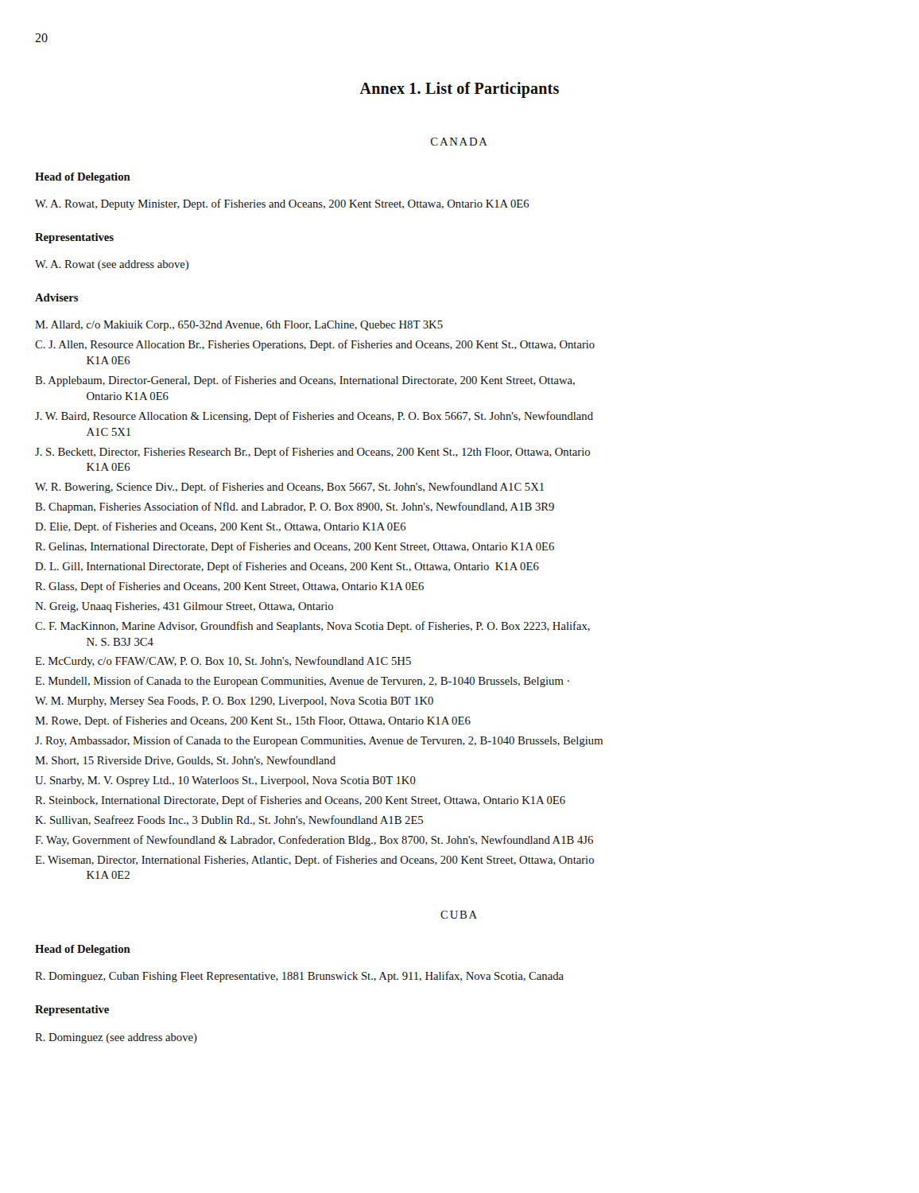20
Annex 1. List of Participants
CANADA
Head of Delegation
W. A. Rowat, Deputy Minister, Dept. of Fisheries and Oceans, 200 Kent Street, Ottawa, Ontario K1A 0E6
Representatives
W. A. Rowat (see address above)
Advisers
M. Allard, c/o Makiuik Corp., 650-32nd Avenue, 6th Floor, LaChine, Quebec H8T 3K5
C. J. Allen, Resource Allocation Br., Fisheries Operations, Dept. of Fisheries and Oceans, 200 Kent St., Ottawa, OntarioK1A 0E6
B. Applebaum, Director-General, Dept. of Fisheries and Oceans, International Directorate, 200 Kent Street, Ottawa,Ontario K1A 0E6
J. W. Baird, Resource Allocation & Licensing, Dept of Fisheries and Oceans, P. O. Box 5667, St. John's, NewfoundlandA1C 5X1
J. S. Beckett, Director, Fisheries Research Br., Dept of Fisheries and Oceans, 200 Kent St., 12th Floor, Ottawa, OntarioK1A 0E6
W. R. Bowering, Science Div., Dept. of Fisheries and Oceans, Box 5667, St. John's, Newfoundland A1C 5X1
B. Chapman, Fisheries Association of Nfld. and Labrador, P. O. Box 8900, St. John's, Newfoundland, A1B 3R9
D. Elie, Dept. of Fisheries and Oceans, 200 Kent St., Ottawa, Ontario K1A 0E6
R. Gelinas, International Directorate, Dept of Fisheries and Oceans, 200 Kent Street, Ottawa, Ontario K1A 0E6
D. L. Gill, International Directorate, Dept of Fisheries and Oceans, 200 Kent St., Ottawa, Ontario K1A 0E6
R. Glass, Dept of Fisheries and Oceans, 200 Kent Street, Ottawa, Ontario K1A 0E6
N. Greig, Unaaq Fisheries, 431 Gilmour Street, Ottawa, Ontario
C. F. MacKinnon, Marine Advisor, Groundfish and Seaplants, Nova Scotia Dept. of Fisheries, P. O. Box 2223, Halifax,N. S. B3J 3C4
E. McCurdy, c/o FFAW/CAW, P. O. Box 10, St. John's, Newfoundland A1C 5H5
E. Mundell, Mission of Canada to the European Communities, Avenue de Tervuren, 2, B-1040 Brussels, Belgium ·
W. M. Murphy, Mersey Sea Foods, P. O. Box 1290, Liverpool, Nova Scotia B0T 1K0
M. Rowe, Dept. of Fisheries and Oceans, 200 Kent St., 15th Floor, Ottawa, Ontario K1A 0E6
J. Roy, Ambassador, Mission of Canada to the European Communities, Avenue de Tervuren, 2, B-1040 Brussels, Belgium
M. Short, 15 Riverside Drive, Goulds, St. John's, Newfoundland
U. Snarby, M. V. Osprey Ltd., 10 Waterloos St., Liverpool, Nova Scotia B0T 1K0
R. Steinbock, International Directorate, Dept of Fisheries and Oceans, 200 Kent Street, Ottawa, Ontario K1A 0E6
K. Sullivan, Seafreez Foods Inc., 3 Dublin Rd., St. John's, Newfoundland A1B 2E5
F. Way, Government of Newfoundland & Labrador, Confederation Bldg., Box 8700, St. John's, Newfoundland A1B 4J6
E. Wiseman, Director, International Fisheries, Atlantic, Dept. of Fisheries and Oceans, 200 Kent Street, Ottawa, OntarioK1A 0E2
CUBA
Head of Delegation
R. Dominguez, Cuban Fishing Fleet Representative, 1881 Brunswick St., Apt. 911, Halifax, Nova Scotia, Canada
Representative
R. Dominguez (see address above)